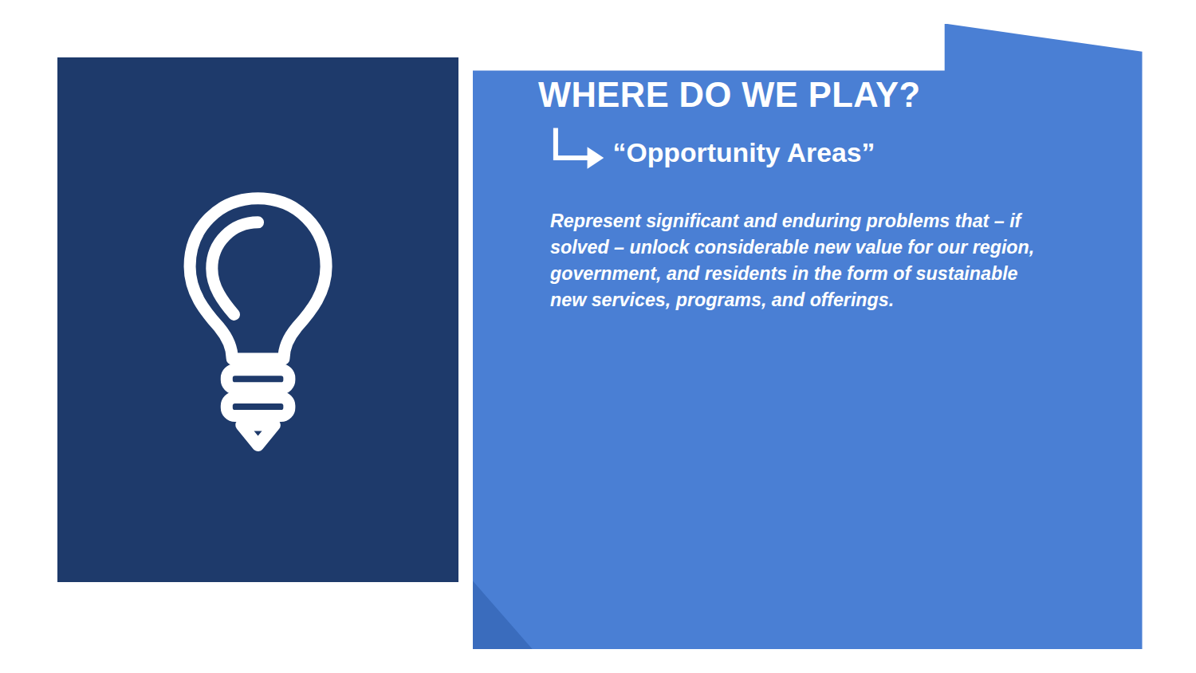WHERE DO WE PLAY?
“Opportunity Areas”
Represent significant and enduring problems that – if solved – unlock considerable new value for our region, government, and residents in the form of sustainable new services, programs, and offerings.